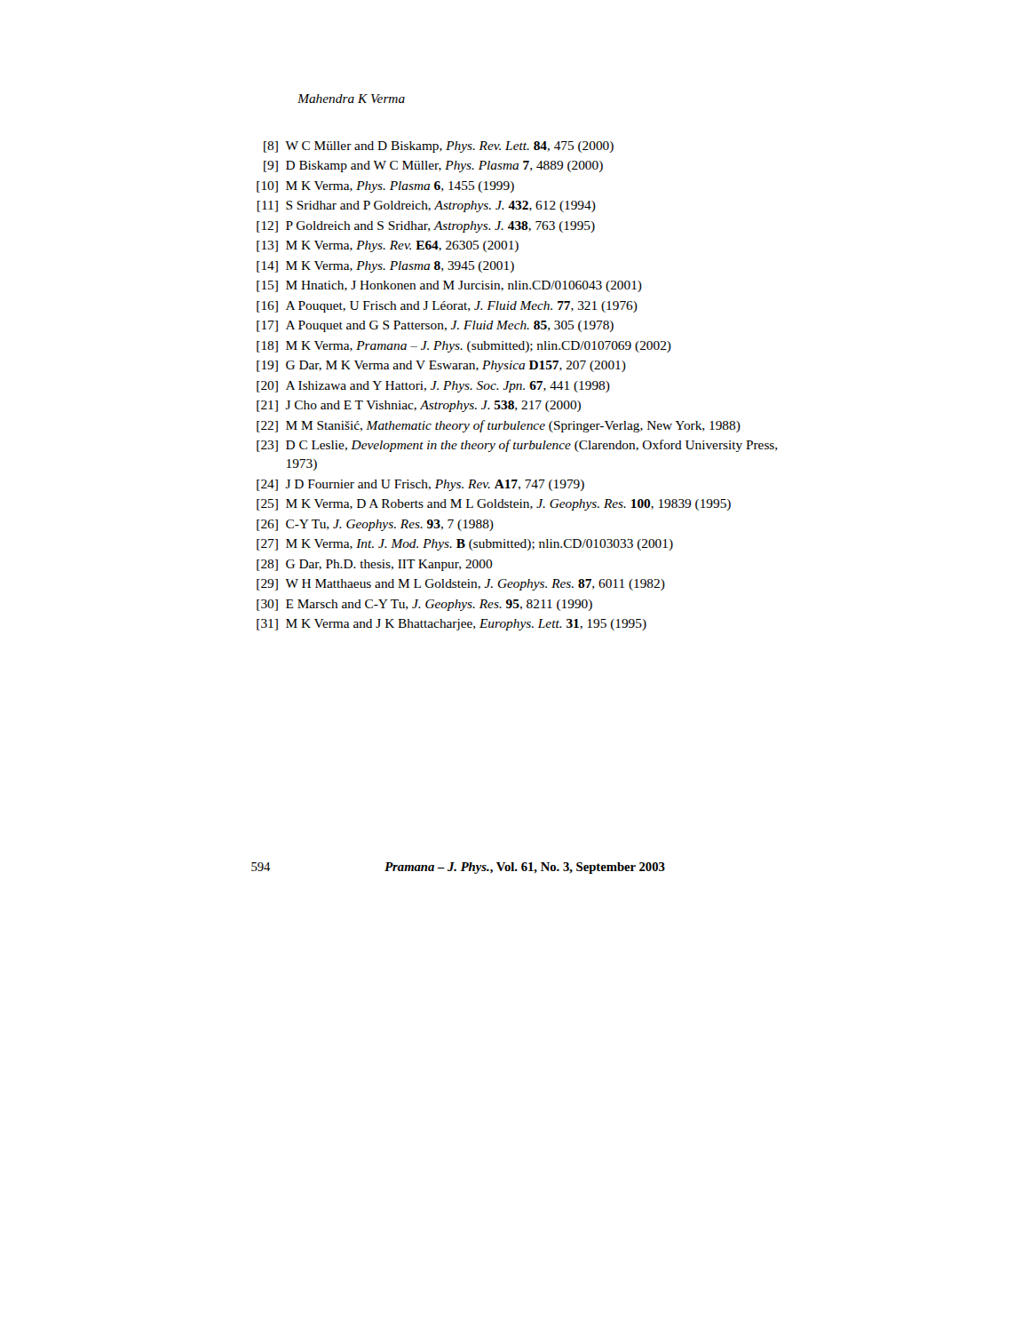Mahendra K Verma
[8] W C Müller and D Biskamp, Phys. Rev. Lett. 84, 475 (2000)
[9] D Biskamp and W C Müller, Phys. Plasma 7, 4889 (2000)
[10] M K Verma, Phys. Plasma 6, 1455 (1999)
[11] S Sridhar and P Goldreich, Astrophys. J. 432, 612 (1994)
[12] P Goldreich and S Sridhar, Astrophys. J. 438, 763 (1995)
[13] M K Verma, Phys. Rev. E64, 26305 (2001)
[14] M K Verma, Phys. Plasma 8, 3945 (2001)
[15] M Hnatich, J Honkonen and M Jurcisin, nlin.CD/0106043 (2001)
[16] A Pouquet, U Frisch and J Léorat, J. Fluid Mech. 77, 321 (1976)
[17] A Pouquet and G S Patterson, J. Fluid Mech. 85, 305 (1978)
[18] M K Verma, Pramana – J. Phys. (submitted); nlin.CD/0107069 (2002)
[19] G Dar, M K Verma and V Eswaran, Physica D157, 207 (2001)
[20] A Ishizawa and Y Hattori, J. Phys. Soc. Jpn. 67, 441 (1998)
[21] J Cho and E T Vishniac, Astrophys. J. 538, 217 (2000)
[22] M M Stanišić, Mathematic theory of turbulence (Springer-Verlag, New York, 1988)
[23] D C Leslie, Development in the theory of turbulence (Clarendon, Oxford University Press, 1973)
[24] J D Fournier and U Frisch, Phys. Rev. A17, 747 (1979)
[25] M K Verma, D A Roberts and M L Goldstein, J. Geophys. Res. 100, 19839 (1995)
[26] C-Y Tu, J. Geophys. Res. 93, 7 (1988)
[27] M K Verma, Int. J. Mod. Phys. B (submitted); nlin.CD/0103033 (2001)
[28] G Dar, Ph.D. thesis, IIT Kanpur, 2000
[29] W H Matthaeus and M L Goldstein, J. Geophys. Res. 87, 6011 (1982)
[30] E Marsch and C-Y Tu, J. Geophys. Res. 95, 8211 (1990)
[31] M K Verma and J K Bhattacharjee, Europhys. Lett. 31, 195 (1995)
594
Pramana – J. Phys., Vol. 61, No. 3, September 2003